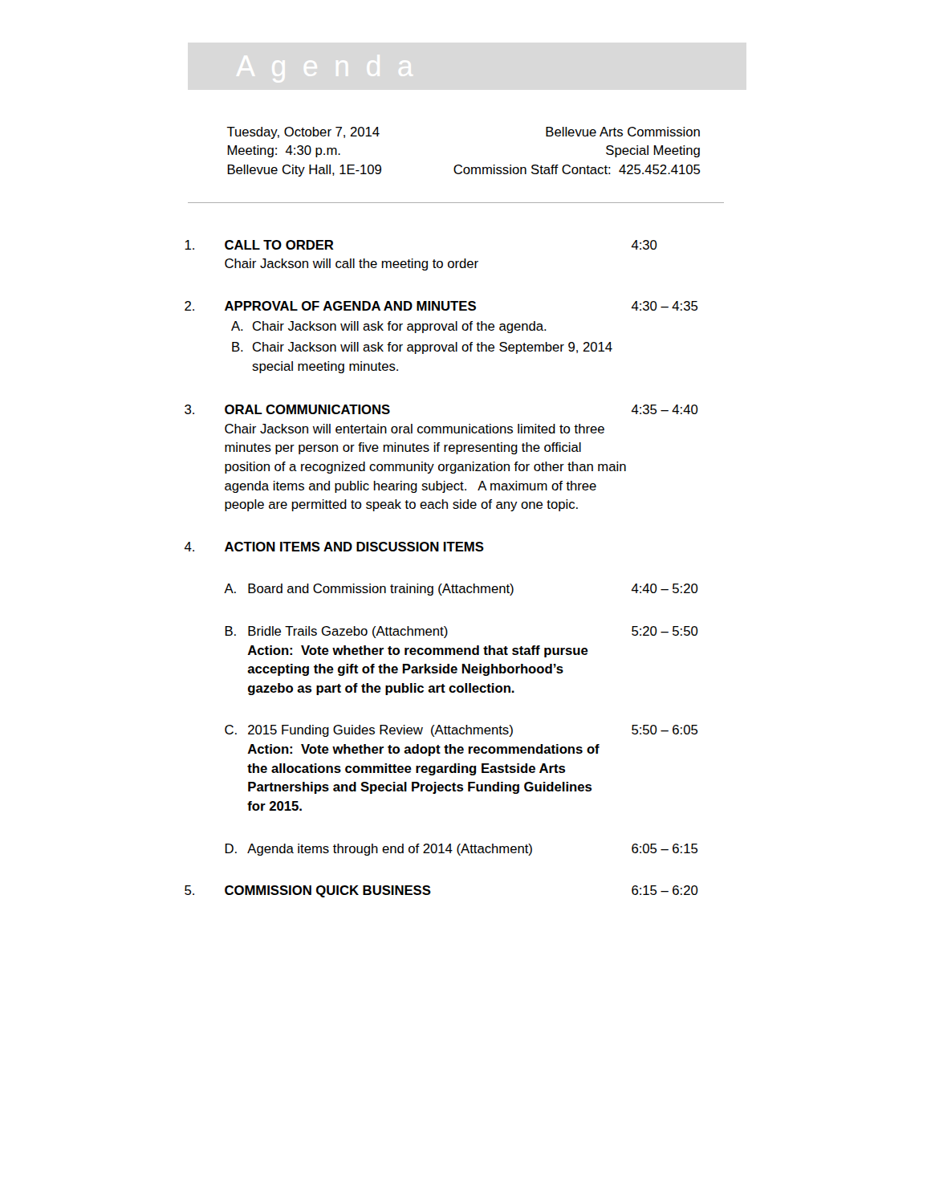A g e n d a
Tuesday, October 7, 2014
Meeting: 4:30 p.m.
Bellevue City Hall, 1E-109
Bellevue Arts Commission
Special Meeting
Commission Staff Contact: 425.452.4105
| 1. | Call to Order Chair Jackson will call the meeting to order | 4:30 |
| 2. | Approval of Agenda and Minutes Chair Jackson will ask for approval of the agenda. Chair Jackson will ask for approval of the September 9, 2014 special meeting minutes. | 4:30 – 4:35 |
| 3. | Oral Communications Chair Jackson will entertain oral communications limited to three minutes per person or five minutes if representing the official position of a recognized community organization for other than main agenda items and public hearing subject. A maximum of three people are permitted to speak to each side of any one topic. | 4:35 – 4:40 |
| 4. | Action Items and Discussion Items |
| | A. Board and Commission training (Attachment) 4:40 – 5:20 B. Bridle Trails Gazebo (Attachment) Action: Vote whether to recommend that staff pursue accepting the gift of the Parkside Neighborhood’s gazebo as part of the public art collection. 5:20 – 5:50 C. 2015 Funding Guides Review (Attachments) Action: Vote whether to adopt the recommendations of the allocations committee regarding Eastside Arts Partnerships and Special Projects Funding Guidelines for 2015. 5:50 – 6:05 D. Agenda items through end of 2014 (Attachment) 6:05 – 6:15 |
| 5. | Commission Quick Business | 6:15 – 6:20 |